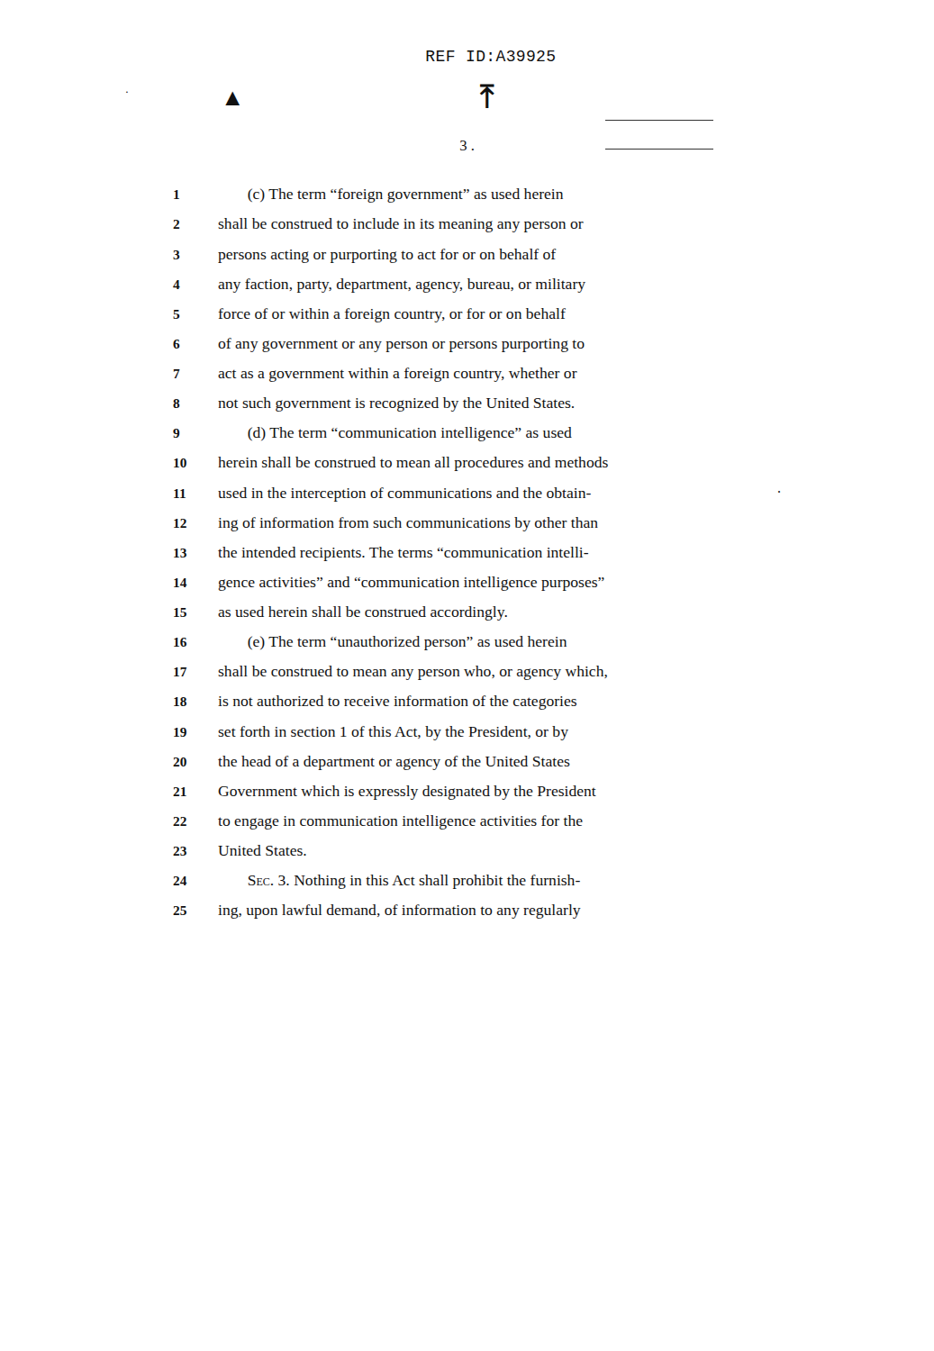REF ID:A39925
▲ ⤒
.
.
3 .
(c) The term “foreign government” as used herein
shall be construed to include in its meaning any person or
persons acting or purporting to act for or on behalf of
any faction, party, department, agency, bureau, or military
force of or within a foreign country, or for or on behalf
of any government or any person or persons purporting to
act as a government within a foreign country, whether or
not such government is recognized by the United States.
(d) The term “communication intelligence” as used
herein shall be construed to mean all procedures and methods
used in the interception of communications and the obtain-
ing of information from such communications by other than
the intended recipients. The terms “communication intelli-
gence activities” and “communication intelligence purposes”
as used herein shall be construed accordingly.
(e) The term “unauthorized person” as used herein
shall be construed to mean any person who, or agency which,
is not authorized to receive information of the categories
set forth in section 1 of this Act, by the President, or by
the head of a department or agency of the United States
Government which is expressly designated by the President
to engage in communication intelligence activities for the
United States.
Sec. 3. Nothing in this Act shall prohibit the furnish-
ing, upon lawful demand, of information to any regularly